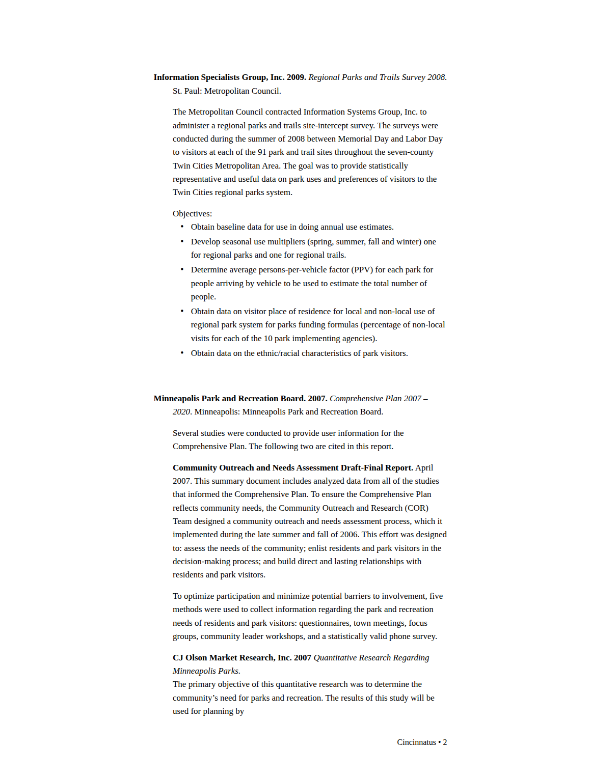Information Specialists Group, Inc. 2009. Regional Parks and Trails Survey 2008. St. Paul: Metropolitan Council.
The Metropolitan Council contracted Information Systems Group, Inc. to administer a regional parks and trails site-intercept survey. The surveys were conducted during the summer of 2008 between Memorial Day and Labor Day to visitors at each of the 91 park and trail sites throughout the seven-county Twin Cities Metropolitan Area. The goal was to provide statistically representative and useful data on park uses and preferences of visitors to the Twin Cities regional parks system.
Objectives:
Obtain baseline data for use in doing annual use estimates.
Develop seasonal use multipliers (spring, summer, fall and winter) one for regional parks and one for regional trails.
Determine average persons-per-vehicle factor (PPV) for each park for people arriving by vehicle to be used to estimate the total number of people.
Obtain data on visitor place of residence for local and non-local use of regional park system for parks funding formulas (percentage of non-local visits for each of the 10 park implementing agencies).
Obtain data on the ethnic/racial characteristics of park visitors.
Minneapolis Park and Recreation Board. 2007. Comprehensive Plan 2007 – 2020. Minneapolis: Minneapolis Park and Recreation Board.
Several studies were conducted to provide user information for the Comprehensive Plan. The following two are cited in this report.
Community Outreach and Needs Assessment Draft-Final Report. April 2007. This summary document includes analyzed data from all of the studies that informed the Comprehensive Plan. To ensure the Comprehensive Plan reflects community needs, the Community Outreach and Research (COR) Team designed a community outreach and needs assessment process, which it implemented during the late summer and fall of 2006. This effort was designed to: assess the needs of the community; enlist residents and park visitors in the decision-making process; and build direct and lasting relationships with residents and park visitors.
To optimize participation and minimize potential barriers to involvement, five methods were used to collect information regarding the park and recreation needs of residents and park visitors: questionnaires, town meetings, focus groups, community leader workshops, and a statistically valid phone survey.
CJ Olson Market Research, Inc. 2007 Quantitative Research Regarding Minneapolis Parks.
The primary objective of this quantitative research was to determine the community’s need for parks and recreation. The results of this study will be used for planning by
Cincinnatus • 2